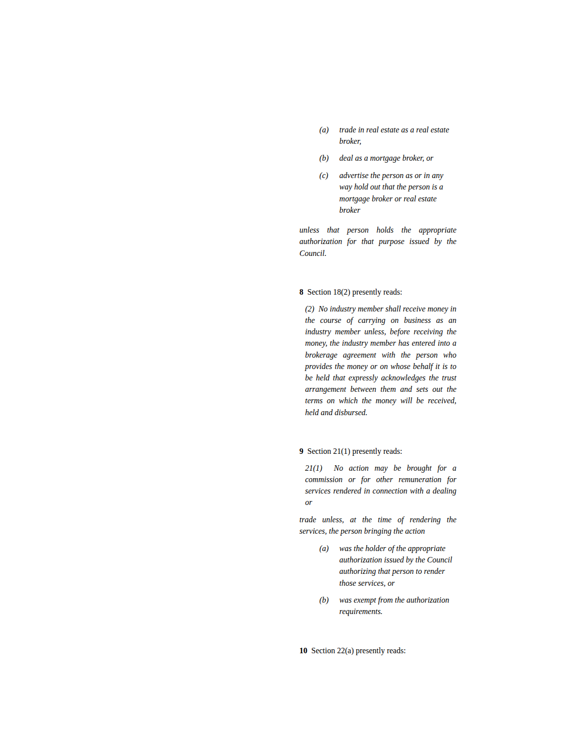(a) trade in real estate as a real estate broker,
(b) deal as a mortgage broker, or
(c) advertise the person as or in any way hold out that the person is a mortgage broker or real estate broker
unless that person holds the appropriate authorization for that purpose issued by the Council.
8 Section 18(2) presently reads:
(2) No industry member shall receive money in the course of carrying on business as an industry member unless, before receiving the money, the industry member has entered into a brokerage agreement with the person who provides the money or on whose behalf it is to be held that expressly acknowledges the trust arrangement between them and sets out the terms on which the money will be received, held and disbursed.
9 Section 21(1) presently reads:
21(1) No action may be brought for a commission or for other remuneration for services rendered in connection with a dealing or
trade unless, at the time of rendering the services, the person bringing the action
(a) was the holder of the appropriate authorization issued by the Council authorizing that person to render those services, or
(b) was exempt from the authorization requirements.
10 Section 22(a) presently reads: